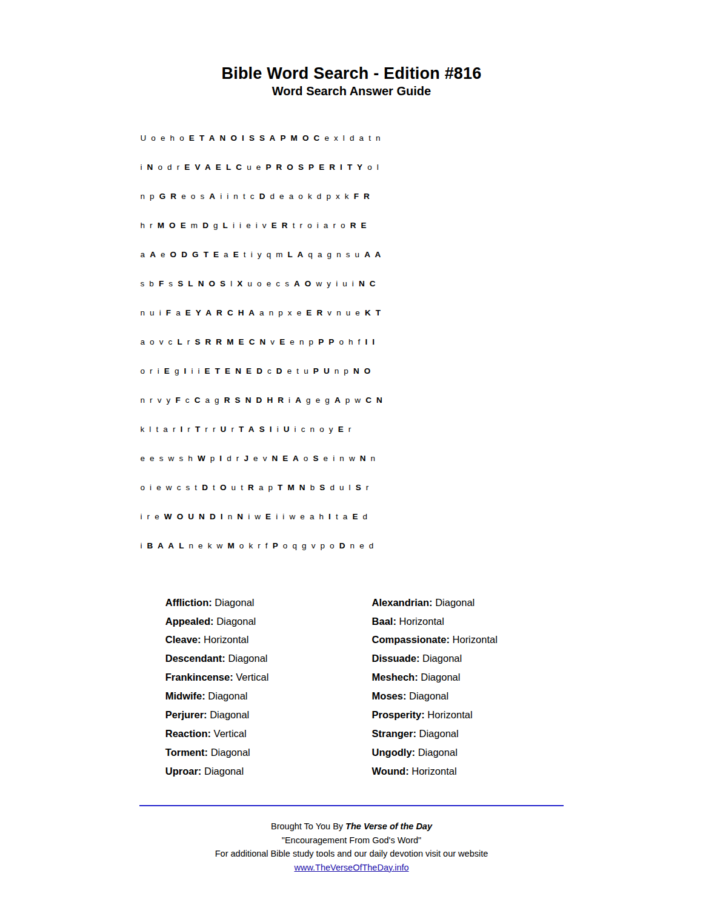Bible Word Search - Edition #816
Word Search Answer Guide
U o e h o E T A N O I S S A P M O C e x l d a t n i N o d r E V A E L C u e P R O S P E R I T Y o l n p G R e o s A i i n t c D d e a o k d p x k F R h r M O E m D g L i i e i v E R t r o i a r o R E a A e O D G T E a E t i y q m L A q a g n s u A A s b F s S L N O S l X u o e c s A O w y i u i N C n u i F a E Y A R C H A a n p x e E R v n u e K T a o v c L r S R R M E C N v E e n p P P o h f I I o r i E g I i i E T E N E D c D e t u P U n p N O n r v y F c C a g R S N D H R i A g e g A p w C N k l t a r I r T r r U r T A S I i U i c n o y E r e e s w s h W p I d r J e v N E A o S e i n w N n o i e w c s t D t O u t R a p T M N b S d u l S r i r e W O U N D I n N i w E i i w e a h I t a E d i B A A L n e k w M o k r f P o q g v p o D n e d
| Affliction: Diagonal | Alexandrian: Diagonal |
| Appealed: Diagonal | Baal: Horizontal |
| Cleave: Horizontal | Compassionate: Horizontal |
| Descendant: Diagonal | Dissuade: Diagonal |
| Frankincense: Vertical | Meshech: Diagonal |
| Midwife: Diagonal | Moses: Diagonal |
| Perjurer: Diagonal | Prosperity: Horizontal |
| Reaction: Vertical | Stranger: Diagonal |
| Torment: Diagonal | Ungodly: Diagonal |
| Uproar: Diagonal | Wound: Horizontal |
Brought To You By The Verse of the Day
"Encouragement From God's Word"
For additional Bible study tools and our daily devotion visit our website
www.TheVerseOfTheDay.info